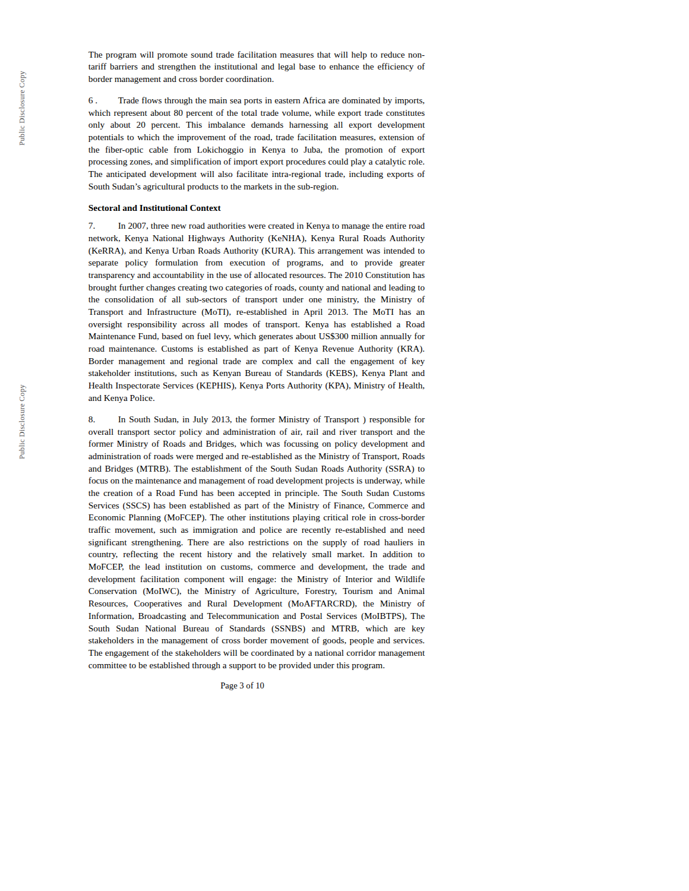Public Disclosure Copy
Public Disclosure Copy
The program will promote sound trade facilitation measures that will help to reduce non-tariff barriers and strengthen the institutional and legal base to enhance the efficiency of border management and cross border coordination.
6 . Trade flows through the main sea ports in eastern Africa are dominated by imports, which represent about 80 percent of the total trade volume, while export trade constitutes only about 20 percent. This imbalance demands harnessing all export development potentials to which the improvement of the road, trade facilitation measures, extension of the fiber-optic cable from Lokichoggio in Kenya to Juba, the promotion of export processing zones, and simplification of import export procedures could play a catalytic role. The anticipated development will also facilitate intra-regional trade, including exports of South Sudan’s agricultural products to the markets in the sub-region.
Sectoral and Institutional Context
7. In 2007, three new road authorities were created in Kenya to manage the entire road network, Kenya National Highways Authority (KeNHA), Kenya Rural Roads Authority (KeRRA), and Kenya Urban Roads Authority (KURA). This arrangement was intended to separate policy formulation from execution of programs, and to provide greater transparency and accountability in the use of allocated resources. The 2010 Constitution has brought further changes creating two categories of roads, county and national and leading to the consolidation of all sub-sectors of transport under one ministry, the Ministry of Transport and Infrastructure (MoTI), re-established in April 2013. The MoTI has an oversight responsibility across all modes of transport. Kenya has established a Road Maintenance Fund, based on fuel levy, which generates about US$300 million annually for road maintenance. Customs is established as part of Kenya Revenue Authority (KRA). Border management and regional trade are complex and call the engagement of key stakeholder institutions, such as Kenyan Bureau of Standards (KEBS), Kenya Plant and Health Inspectorate Services (KEPHIS), Kenya Ports Authority (KPA), Ministry of Health, and Kenya Police.
8. In South Sudan, in July 2013, the former Ministry of Transport ) responsible for overall transport sector policy and administration of air, rail and river transport and the former Ministry of Roads and Bridges, which was focussing on policy development and administration of roads were merged and re-established as the Ministry of Transport, Roads and Bridges (MTRB). The establishment of the South Sudan Roads Authority (SSRA) to focus on the maintenance and management of road development projects is underway, while the creation of a Road Fund has been accepted in principle. The South Sudan Customs Services (SSCS) has been established as part of the Ministry of Finance, Commerce and Economic Planning (MoFCEP). The other institutions playing critical role in cross-border traffic movement, such as immigration and police are recently re-established and need significant strengthening. There are also restrictions on the supply of road hauliers in country, reflecting the recent history and the relatively small market. In addition to MoFCEP, the lead institution on customs, commerce and development, the trade and development facilitation component will engage: the Ministry of Interior and Wildlife Conservation (MoIWC), the Ministry of Agriculture, Forestry, Tourism and Animal Resources, Cooperatives and Rural Development (MoAFTARCRD), the Ministry of Information, Broadcasting and Telecommunication and Postal Services (MoIBTPS), The South Sudan National Bureau of Standards (SSNBS) and MTRB, which are key stakeholders in the management of cross border movement of goods, people and services. The engagement of the stakeholders will be coordinated by a national corridor management committee to be established through a support to be provided under this program.
Page 3 of 10